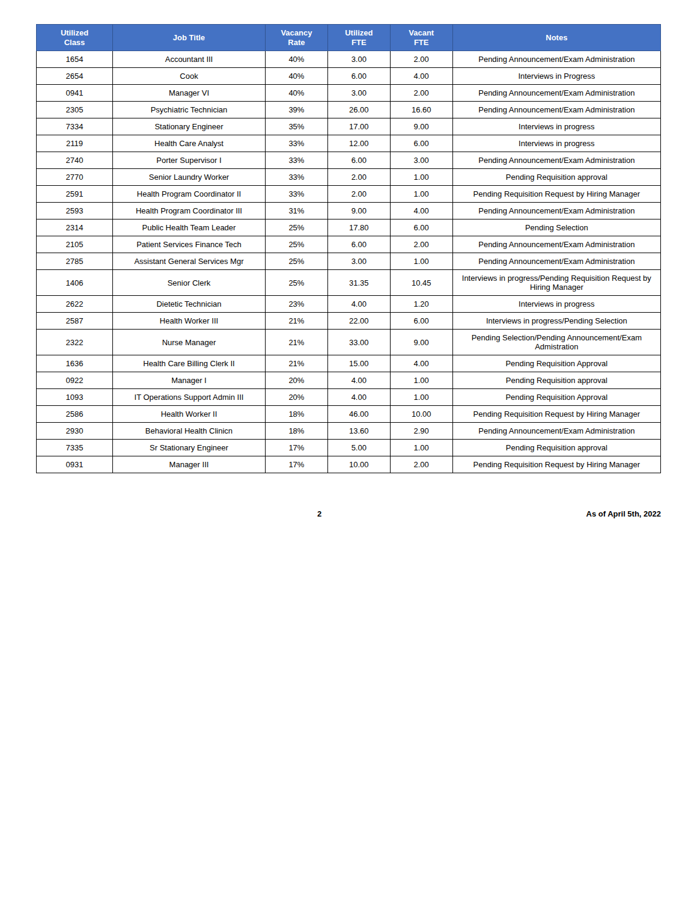| Utilized Class | Job Title | Vacancy Rate | Utilized FTE | Vacant FTE | Notes |
| --- | --- | --- | --- | --- | --- |
| 1654 | Accountant III | 40% | 3.00 | 2.00 | Pending Announcement/Exam Administration |
| 2654 | Cook | 40% | 6.00 | 4.00 | Interviews in Progress |
| 0941 | Manager VI | 40% | 3.00 | 2.00 | Pending Announcement/Exam Administration |
| 2305 | Psychiatric Technician | 39% | 26.00 | 16.60 | Pending Announcement/Exam Administration |
| 7334 | Stationary Engineer | 35% | 17.00 | 9.00 | Interviews in progress |
| 2119 | Health Care Analyst | 33% | 12.00 | 6.00 | Interviews in progress |
| 2740 | Porter Supervisor I | 33% | 6.00 | 3.00 | Pending Announcement/Exam Administration |
| 2770 | Senior Laundry Worker | 33% | 2.00 | 1.00 | Pending Requisition approval |
| 2591 | Health Program Coordinator II | 33% | 2.00 | 1.00 | Pending Requisition Request by Hiring Manager |
| 2593 | Health Program Coordinator III | 31% | 9.00 | 4.00 | Pending Announcement/Exam Administration |
| 2314 | Public Health Team Leader | 25% | 17.80 | 6.00 | Pending Selection |
| 2105 | Patient Services Finance Tech | 25% | 6.00 | 2.00 | Pending Announcement/Exam Administration |
| 2785 | Assistant General Services Mgr | 25% | 3.00 | 1.00 | Pending Announcement/Exam Administration |
| 1406 | Senior Clerk | 25% | 31.35 | 10.45 | Interviews in progress/Pending Requisition Request by Hiring Manager |
| 2622 | Dietetic Technician | 23% | 4.00 | 1.20 | Interviews in progress |
| 2587 | Health Worker III | 21% | 22.00 | 6.00 | Interviews in progress/Pending Selection |
| 2322 | Nurse Manager | 21% | 33.00 | 9.00 | Pending Selection/Pending Announcement/Exam Admistration |
| 1636 | Health Care Billing Clerk II | 21% | 15.00 | 4.00 | Pending Requisition Approval |
| 0922 | Manager I | 20% | 4.00 | 1.00 | Pending Requisition approval |
| 1093 | IT Operations Support Admin III | 20% | 4.00 | 1.00 | Pending Requisition Approval |
| 2586 | Health Worker II | 18% | 46.00 | 10.00 | Pending Requisition Request by Hiring Manager |
| 2930 | Behavioral Health Clinicn | 18% | 13.60 | 2.90 | Pending Announcement/Exam Administration |
| 7335 | Sr Stationary Engineer | 17% | 5.00 | 1.00 | Pending Requisition approval |
| 0931 | Manager III | 17% | 10.00 | 2.00 | Pending Requisition Request by Hiring Manager |
2 As of April 5th, 2022